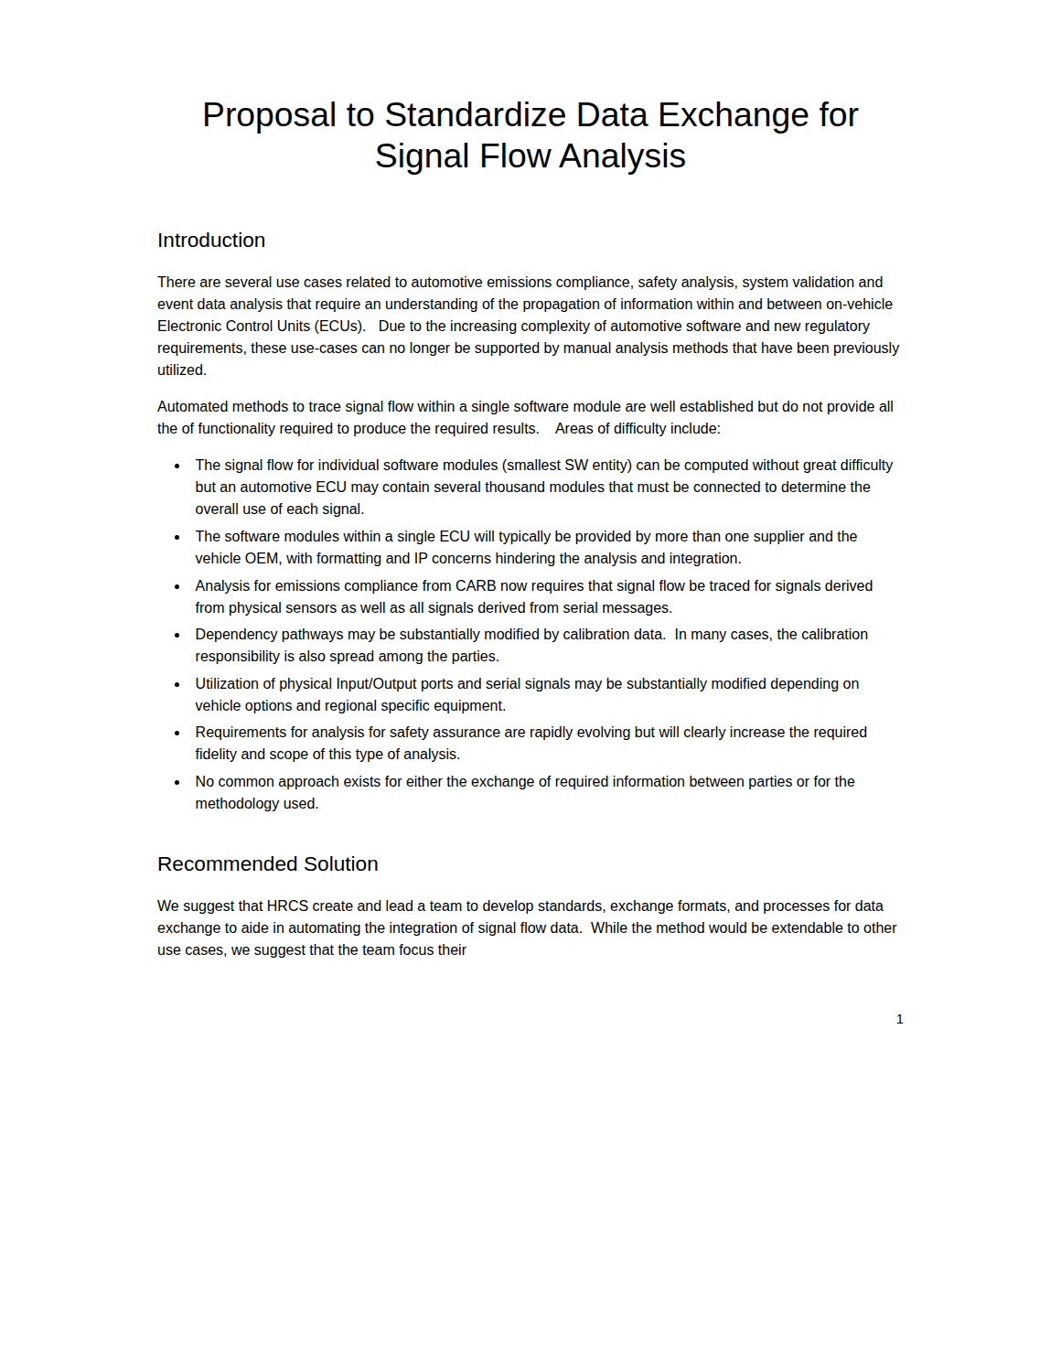Proposal to Standardize Data Exchange for Signal Flow Analysis
Introduction
There are several use cases related to automotive emissions compliance, safety analysis, system validation and event data analysis that require an understanding of the propagation of information within and between on-vehicle Electronic Control Units (ECUs). Due to the increasing complexity of automotive software and new regulatory requirements, these use-cases can no longer be supported by manual analysis methods that have been previously utilized.
Automated methods to trace signal flow within a single software module are well established but do not provide all the of functionality required to produce the required results. Areas of difficulty include:
The signal flow for individual software modules (smallest SW entity) can be computed without great difficulty but an automotive ECU may contain several thousand modules that must be connected to determine the overall use of each signal.
The software modules within a single ECU will typically be provided by more than one supplier and the vehicle OEM, with formatting and IP concerns hindering the analysis and integration.
Analysis for emissions compliance from CARB now requires that signal flow be traced for signals derived from physical sensors as well as all signals derived from serial messages.
Dependency pathways may be substantially modified by calibration data. In many cases, the calibration responsibility is also spread among the parties.
Utilization of physical Input/Output ports and serial signals may be substantially modified depending on vehicle options and regional specific equipment.
Requirements for analysis for safety assurance are rapidly evolving but will clearly increase the required fidelity and scope of this type of analysis.
No common approach exists for either the exchange of required information between parties or for the methodology used.
Recommended Solution
We suggest that HRCS create and lead a team to develop standards, exchange formats, and processes for data exchange to aide in automating the integration of signal flow data. While the method would be extendable to other use cases, we suggest that the team focus their
1